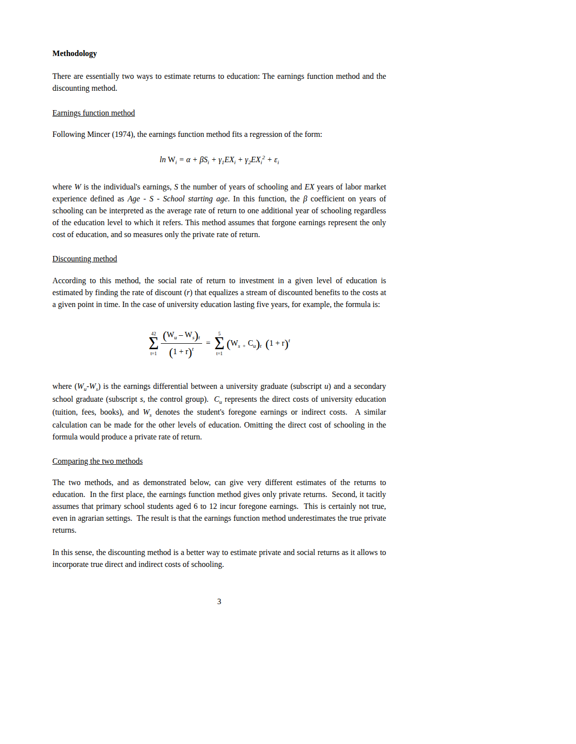Methodology
There are essentially two ways to estimate returns to education: The earnings function method and the discounting method.
Earnings function method
Following Mincer (1974), the earnings function method fits a regression of the form:
ln Wi = α + βSi + γ1EXi + γ2EXi2 + εi
where W is the individual's earnings, S the number of years of schooling and EX years of labor market experience defined as Age - S - School starting age. In this function, the β coefficient on years of schooling can be interpreted as the average rate of return to one additional year of schooling regardless of the education level to which it refers. This method assumes that forgone earnings represent the only cost of education, and so measures only the private rate of return.
Discounting method
According to this method, the social rate of return to investment in a given level of education is estimated by finding the rate of discount (r) that equalizes a stream of discounted benefits to the costs at a given point in time. In the case of university education lasting five years, for example, the formula is:
42 Σ t=1 (Wu – Ws)t (1 + r)t = 5 Σ t=1 (Ws + Cu)t (1 + r)t
where (Wu-Ws) is the earnings differential between a university graduate (subscript u) and a secondary school graduate (subscript s, the control group). Cu represents the direct costs of university education (tuition, fees, books), and Ws denotes the student's foregone earnings or indirect costs. A similar calculation can be made for the other levels of education. Omitting the direct cost of schooling in the formula would produce a private rate of return.
Comparing the two methods
The two methods, and as demonstrated below, can give very different estimates of the returns to education. In the first place, the earnings function method gives only private returns. Second, it tacitly assumes that primary school students aged 6 to 12 incur foregone earnings. This is certainly not true, even in agrarian settings. The result is that the earnings function method underestimates the true private returns.
In this sense, the discounting method is a better way to estimate private and social returns as it allows to incorporate true direct and indirect costs of schooling.
3